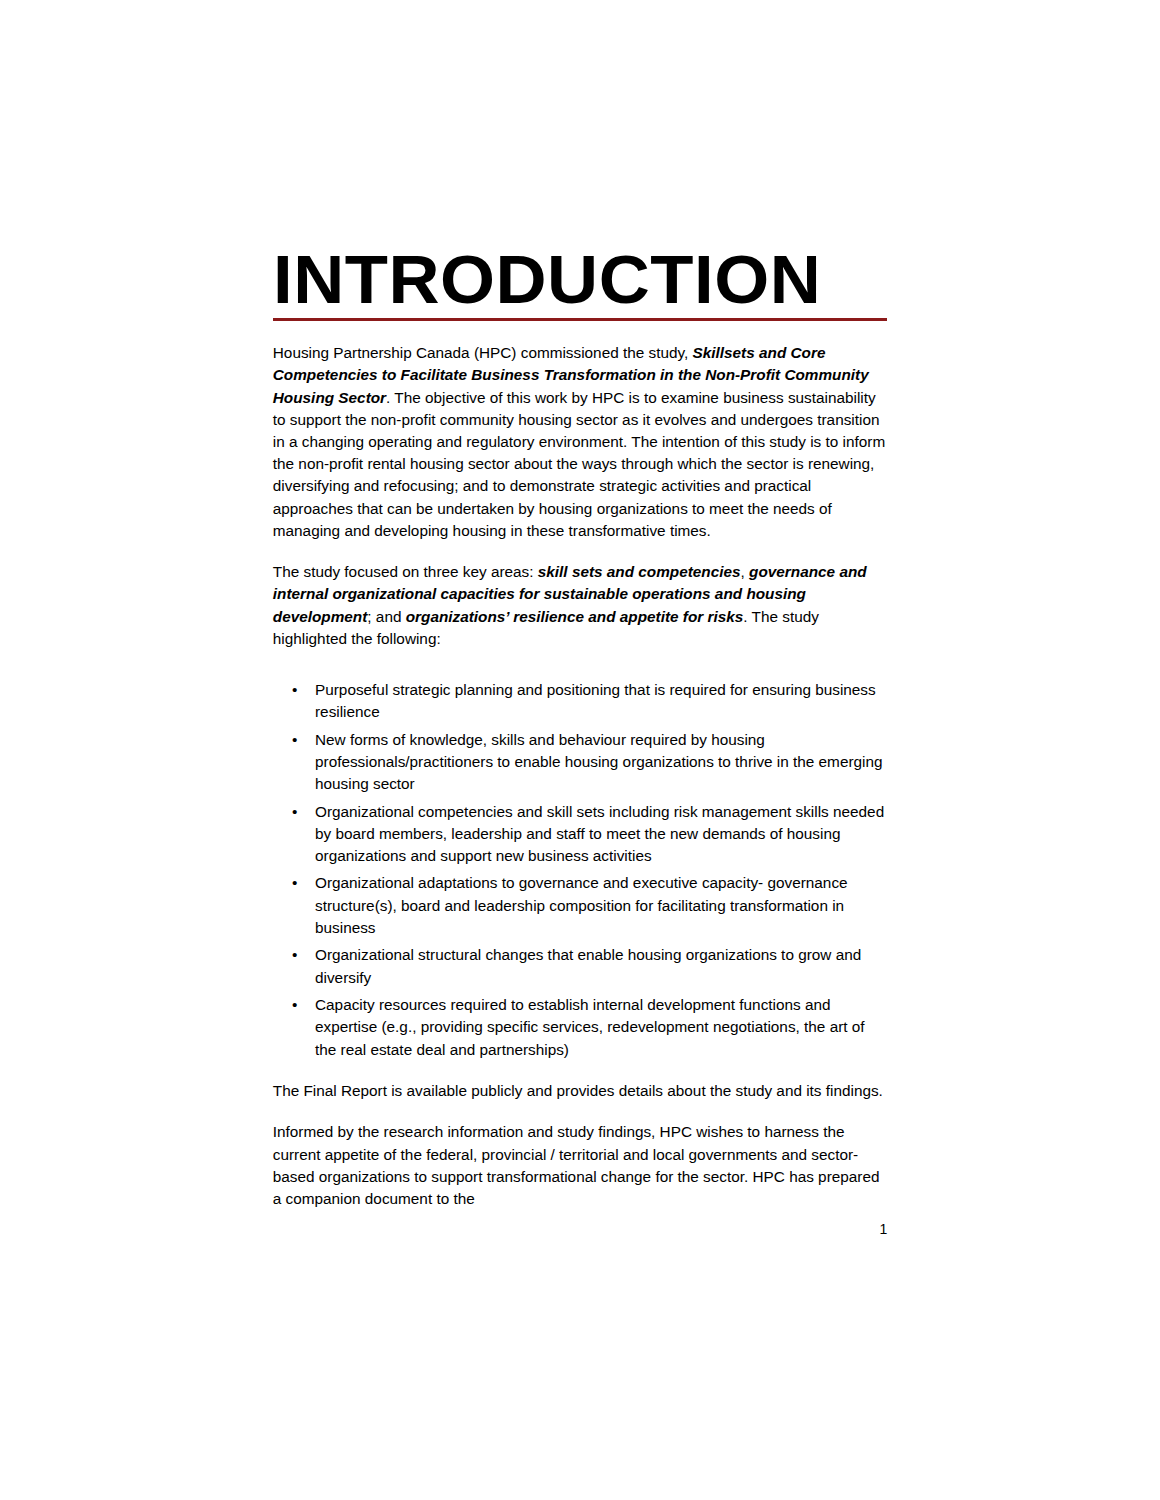Introduction
Housing Partnership Canada (HPC) commissioned the study, Skillsets and Core Competencies to Facilitate Business Transformation in the Non-Profit Community Housing Sector. The objective of this work by HPC is to examine business sustainability to support the non-profit community housing sector as it evolves and undergoes transition in a changing operating and regulatory environment. The intention of this study is to inform the non-profit rental housing sector about the ways through which the sector is renewing, diversifying and refocusing; and to demonstrate strategic activities and practical approaches that can be undertaken by housing organizations to meet the needs of managing and developing housing in these transformative times.
The study focused on three key areas: skill sets and competencies, governance and internal organizational capacities for sustainable operations and housing development; and organizations’ resilience and appetite for risks. The study highlighted the following:
Purposeful strategic planning and positioning that is required for ensuring business resilience
New forms of knowledge, skills and behaviour required by housing professionals/practitioners to enable housing organizations to thrive in the emerging housing sector
Organizational competencies and skill sets including risk management skills needed by board members, leadership and staff to meet the new demands of housing organizations and support new business activities
Organizational adaptations to governance and executive capacity- governance structure(s), board and leadership composition for facilitating transformation in business
Organizational structural changes that enable housing organizations to grow and diversify
Capacity resources required to establish internal development functions and expertise (e.g., providing specific services, redevelopment negotiations, the art of the real estate deal and partnerships)
The Final Report is available publicly and provides details about the study and its findings.
Informed by the research information and study findings, HPC wishes to harness the current appetite of the federal, provincial / territorial and local governments and sector-based organizations to support transformational change for the sector. HPC has prepared a companion document to the
1